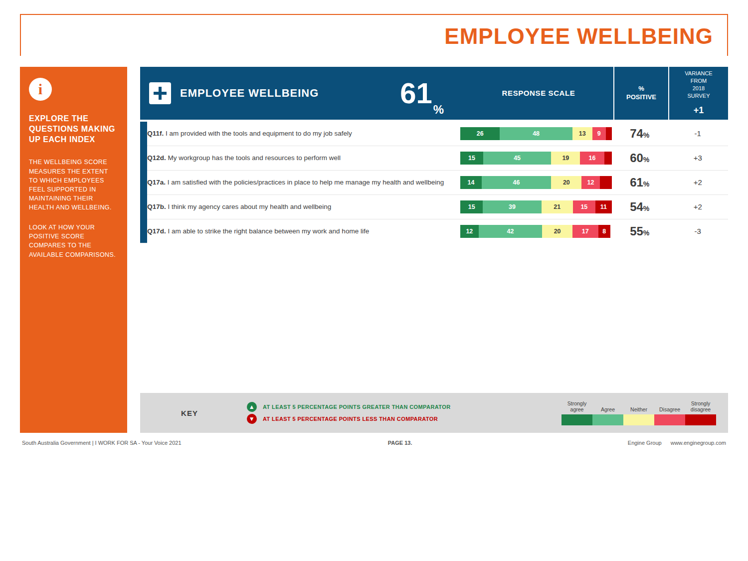EMPLOYEE WELLBEING
i
EXPLORE THE QUESTIONS MAKING UP EACH INDEX
The wellbeing score measures the extent to which employees feel supported in maintaining their health and wellbeing.
Look at how your positive score compares to the available comparisons.
EMPLOYEE WELLBEING
61%
RESPONSE SCALE
%
POSITIVE
VARIANCE
FROM
2018
SURVEY +1
| | Q11f. I am provided with the tools and equipment to do my job safely | 26 48 13 9 | 74 % | -1 |
| Q12d. My workgroup has the tools and resources to perform well | 15 45 19 16 | 60 % | +3 |
| Q17a. I am satisfied with the policies/practices in place to help me manage my health and wellbeing | 14 46 20 12 | 61 % | +2 |
| Q17b. I think my agency cares about my health and wellbeing | 15 39 21 15 11 | 54 % | +2 |
| Q17d. I am able to strike the right balance between my work and home life | 12 42 20 17 8 | 55 % | -3 |
KEY
▲AT LEAST 5 PERCENTAGE POINTS GREATER THAN COMPARATOR
▼AT LEAST 5 PERCENTAGE POINTS LESS THAN COMPARATOR
Strongly
agree
Agree
Neither
Disagree
Strongly
disagree
South Australia Government | I WORK FOR SA - Your Voice 2021
PAGE 13.
Engine Group www.enginegroup.com